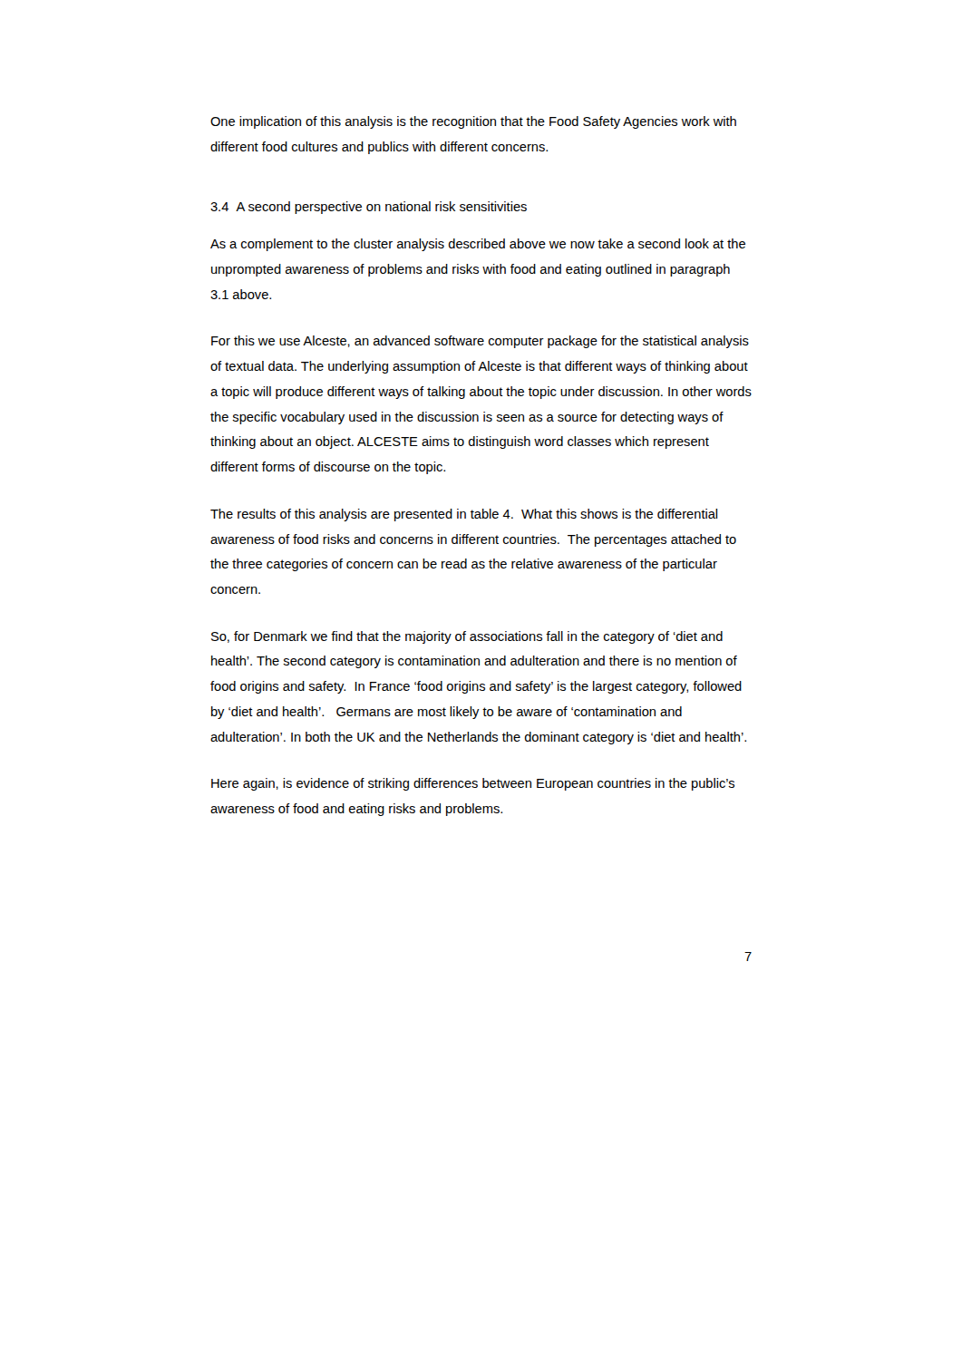One implication of this analysis is the recognition that the Food Safety Agencies work with different food cultures and publics with different concerns.
3.4 A second perspective on national risk sensitivities
As a complement to the cluster analysis described above we now take a second look at the unprompted awareness of problems and risks with food and eating outlined in paragraph 3.1 above.
For this we use Alceste, an advanced software computer package for the statistical analysis of textual data. The underlying assumption of Alceste is that different ways of thinking about a topic will produce different ways of talking about the topic under discussion. In other words the specific vocabulary used in the discussion is seen as a source for detecting ways of thinking about an object. ALCESTE aims to distinguish word classes which represent different forms of discourse on the topic.
The results of this analysis are presented in table 4. What this shows is the differential awareness of food risks and concerns in different countries. The percentages attached to the three categories of concern can be read as the relative awareness of the particular concern.
So, for Denmark we find that the majority of associations fall in the category of ‘diet and health’. The second category is contamination and adulteration and there is no mention of food origins and safety. In France ‘food origins and safety’ is the largest category, followed by ‘diet and health’. Germans are most likely to be aware of ‘contamination and adulteration’. In both the UK and the Netherlands the dominant category is ‘diet and health’.
Here again, is evidence of striking differences between European countries in the public’s awareness of food and eating risks and problems.
7